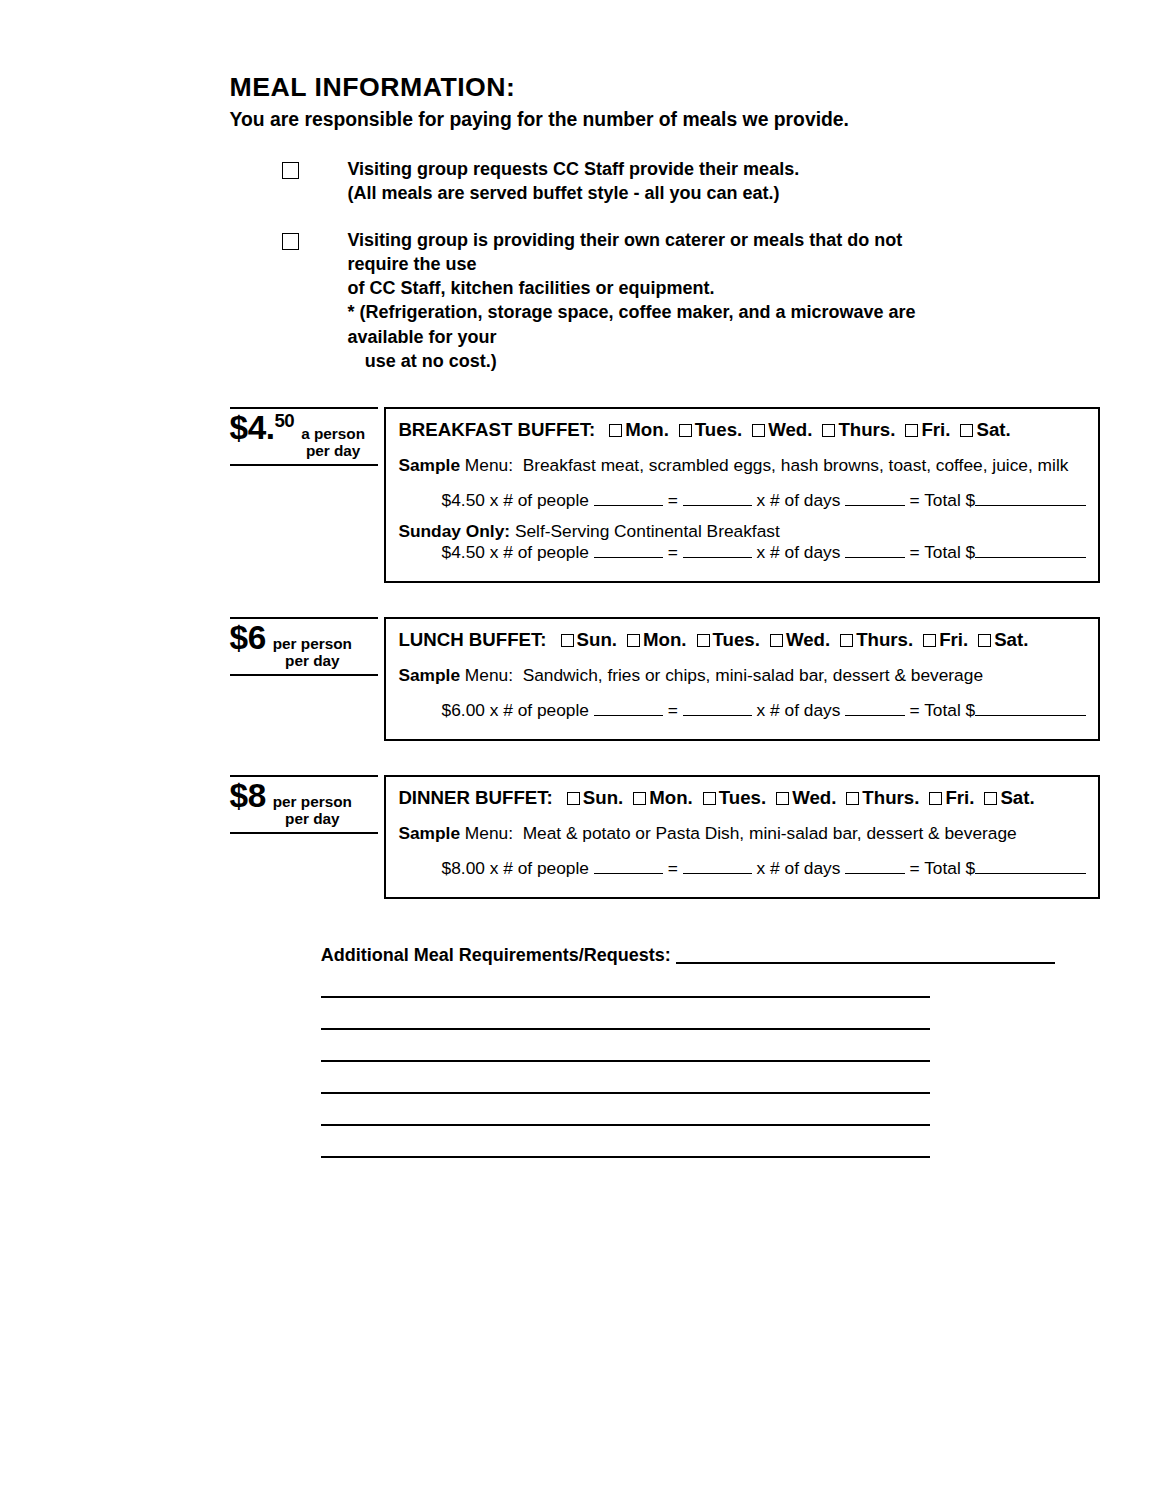MEAL INFORMATION:
You are responsible for paying for the number of meals we provide.
Visiting group requests CC Staff provide their meals. (All meals are served buffet style - all you can eat.)
Visiting group is providing their own caterer or meals that do not require the use of CC Staff, kitchen facilities or equipment. * (Refrigeration, storage space, coffee maker, and a microwave are available for your use at no cost.)
$4.50 a personper day
BREAKFAST BUFFET: Mon. Tues. Wed. Thurs. Fri. Sat.
Sample Menu: Breakfast meat, scrambled eggs, hash browns, toast, coffee, juice, milk
$4.50 x # of people = x # of days = Total $
Sunday Only: Self-Serving Continental Breakfast
$4.50 x # of people = x # of days = Total $
$6 per personper day
LUNCH BUFFET: Sun. Mon. Tues. Wed. Thurs. Fri. Sat.
Sample Menu: Sandwich, fries or chips, mini-salad bar, dessert & beverage
$6.00 x # of people = x # of days = Total $
$8 per personper day
DINNER BUFFET: Sun. Mon. Tues. Wed. Thurs. Fri. Sat.
Sample Menu: Meat & potato or Pasta Dish, mini-salad bar, dessert & beverage
$8.00 x # of people = x # of days = Total $
Additional Meal Requirements/Requests: